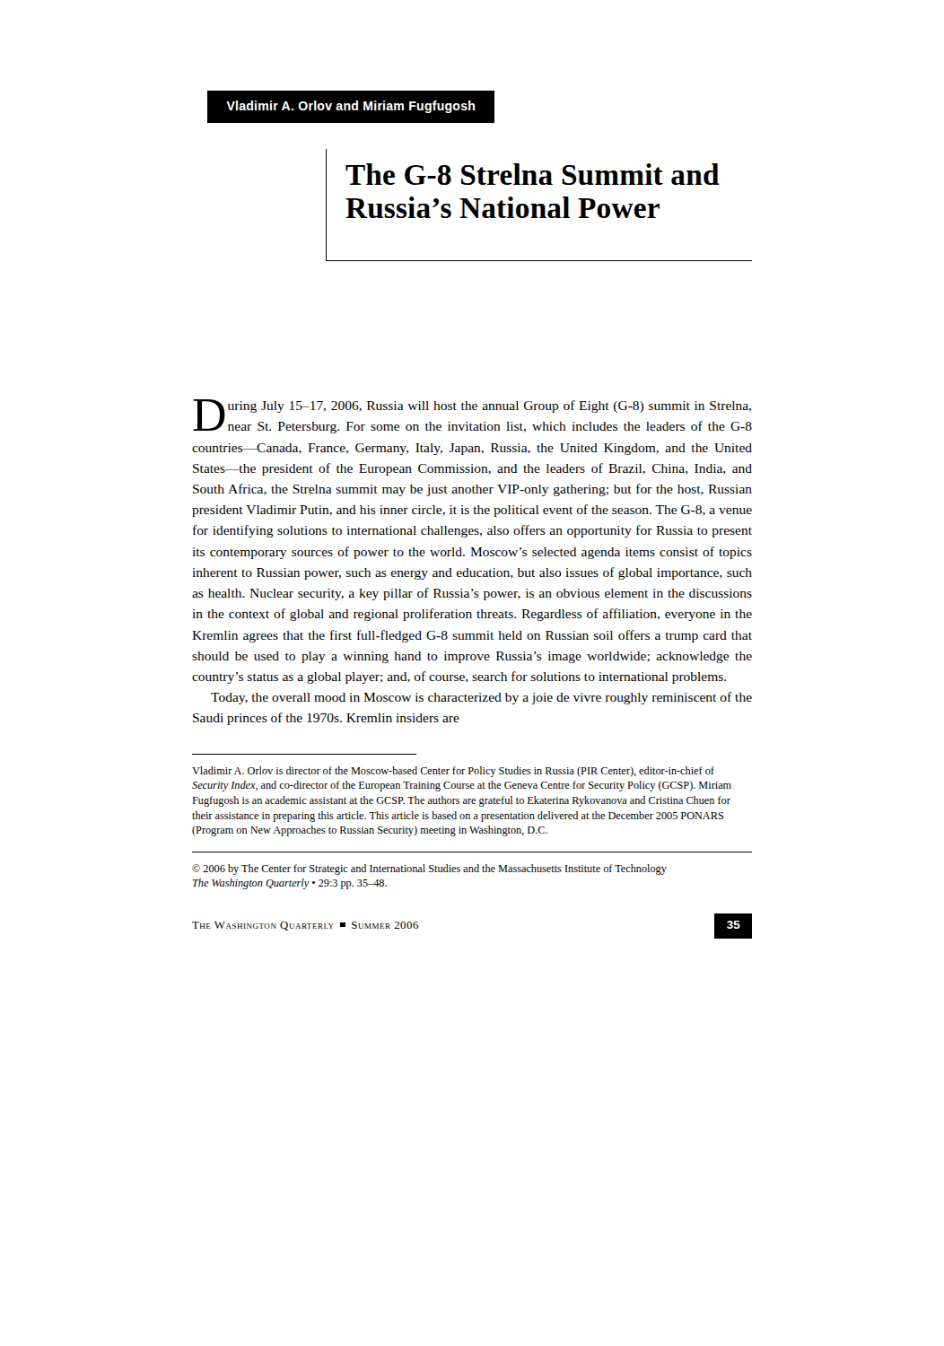Vladimir A. Orlov and Miriam Fugfugosh
The G-8 Strelna Summit and
Russia’s National Power
During July 15–17, 2006, Russia will host the annual Group of Eight (G-8) summit in Strelna, near St. Petersburg. For some on the invitation list, which includes the leaders of the G-8 countries—Canada, France, Germany, Italy, Japan, Russia, the United Kingdom, and the United States—the president of the European Commission, and the leaders of Brazil, China, India, and South Africa, the Strelna summit may be just another VIP-only gathering; but for the host, Russian president Vladimir Putin, and his inner circle, it is the political event of the season. The G-8, a venue for identifying solutions to international challenges, also offers an opportunity for Russia to present its contemporary sources of power to the world. Moscow’s selected agenda items consist of topics inherent to Russian power, such as energy and education, but also issues of global importance, such as health. Nuclear security, a key pillar of Russia’s power, is an obvious element in the discussions in the context of global and regional proliferation threats. Regardless of affiliation, everyone in the Kremlin agrees that the first full-fledged G-8 summit held on Russian soil offers a trump card that should be used to play a winning hand to improve Russia’s image worldwide; acknowledge the country’s status as a global player; and, of course, search for solutions to international problems.
Today, the overall mood in Moscow is characterized by a joie de vivre roughly reminiscent of the Saudi princes of the 1970s. Kremlin insiders are
Vladimir A. Orlov is director of the Moscow-based Center for Policy Studies in Russia (PIR Center), editor-in-chief of Security Index, and co-director of the European Training Course at the Geneva Centre for Security Policy (GCSP). Miriam Fugfugosh is an academic assistant at the GCSP. The authors are grateful to Ekaterina Rykovanova and Cristina Chuen for their assistance in preparing this article. This article is based on a presentation delivered at the December 2005 PONARS (Program on New Approaches to Russian Security) meeting in Washington, D.C.
© 2006 by The Center for Strategic and International Studies and the Massachusetts Institute of Technology
The Washington Quarterly • 29:3 pp. 35–48.
The Washington Quarterly Summer 2006
35